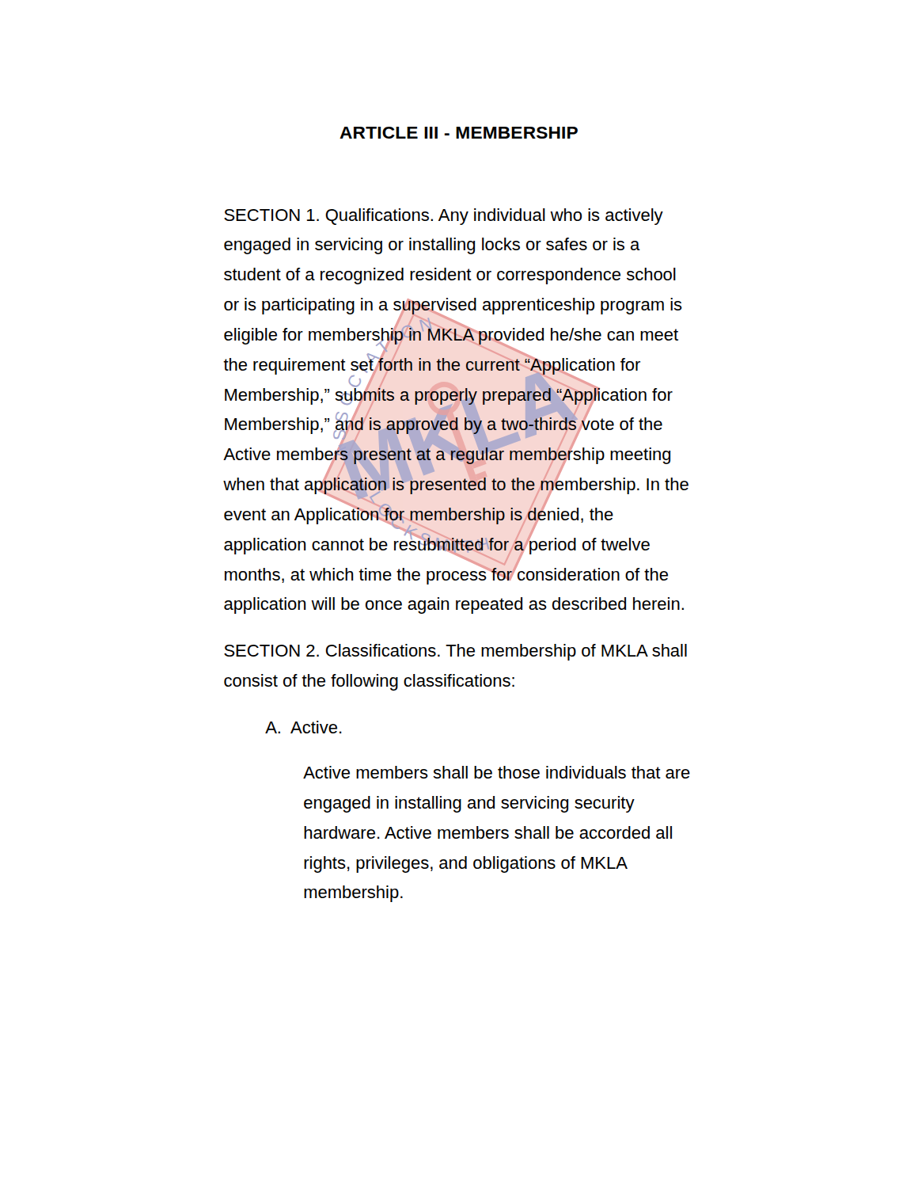ASSOCIATION LOCKSMITH MKLA
ARTICLE III - MEMBERSHIP
SECTION 1. Qualifications. Any individual who is actively engaged in servicing or installing locks or safes or is a student of a recognized resident or correspondence school or is participating in a supervised apprenticeship program is eligible for membership in MKLA provided he/she can meet the requirement set forth in the current “Application for Membership,” submits a properly prepared “Application for Membership,” and is approved by a two-thirds vote of the Active members present at a regular membership meeting when that application is presented to the membership. In the event an Application for membership is denied, the application cannot be resubmitted for a period of twelve months, at which time the process for consideration of the application will be once again repeated as described herein.
SECTION 2. Classifications. The membership of MKLA shall consist of the following classifications:
A. Active.
Active members shall be those individuals that are engaged in installing and servicing security hardware. Active members shall be accorded all rights, privileges, and obligations of MKLA membership.